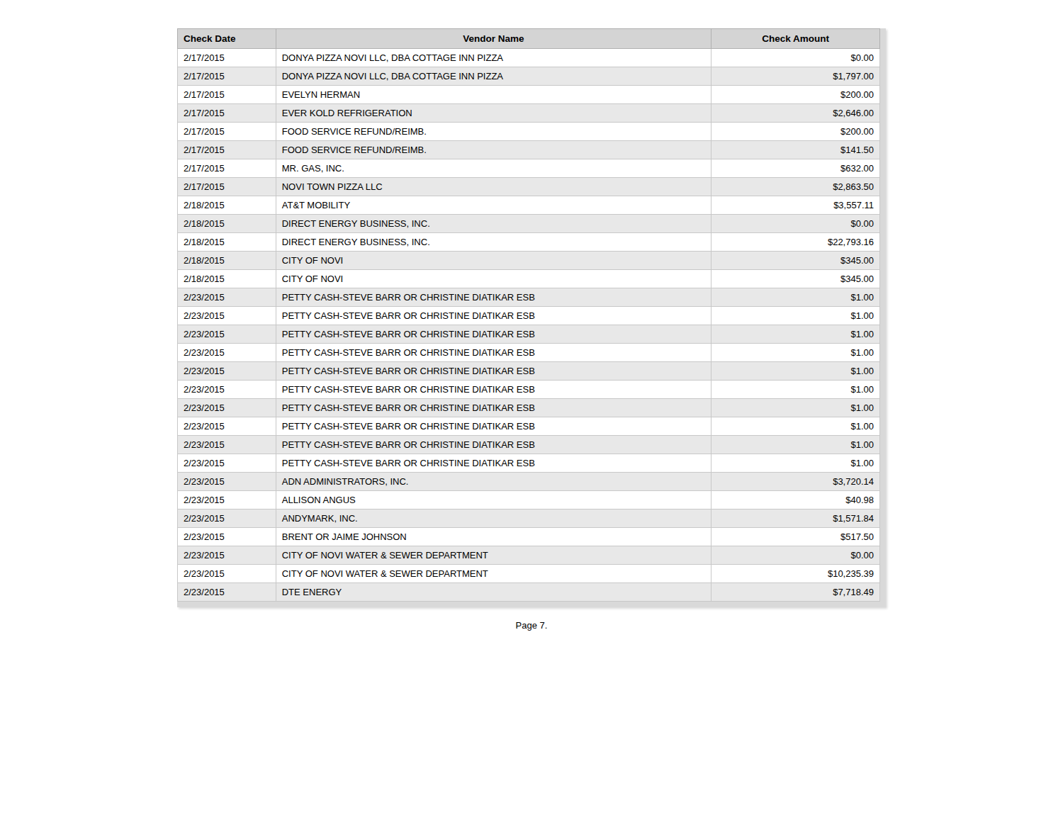| Check Date | Vendor Name | Check Amount |
| --- | --- | --- |
| 2/17/2015 | DONYA PIZZA NOVI LLC, DBA COTTAGE INN PIZZA | $0.00 |
| 2/17/2015 | DONYA PIZZA NOVI LLC, DBA COTTAGE INN PIZZA | $1,797.00 |
| 2/17/2015 | EVELYN HERMAN | $200.00 |
| 2/17/2015 | EVER KOLD REFRIGERATION | $2,646.00 |
| 2/17/2015 | FOOD SERVICE REFUND/REIMB. | $200.00 |
| 2/17/2015 | FOOD SERVICE REFUND/REIMB. | $141.50 |
| 2/17/2015 | MR. GAS, INC. | $632.00 |
| 2/17/2015 | NOVI TOWN PIZZA LLC | $2,863.50 |
| 2/18/2015 | AT&T MOBILITY | $3,557.11 |
| 2/18/2015 | DIRECT ENERGY BUSINESS, INC. | $0.00 |
| 2/18/2015 | DIRECT ENERGY BUSINESS, INC. | $22,793.16 |
| 2/18/2015 | CITY OF NOVI | $345.00 |
| 2/18/2015 | CITY OF NOVI | $345.00 |
| 2/23/2015 | PETTY CASH-STEVE BARR OR CHRISTINE DIATIKAR ESB | $1.00 |
| 2/23/2015 | PETTY CASH-STEVE BARR OR CHRISTINE DIATIKAR ESB | $1.00 |
| 2/23/2015 | PETTY CASH-STEVE BARR OR CHRISTINE DIATIKAR ESB | $1.00 |
| 2/23/2015 | PETTY CASH-STEVE BARR OR CHRISTINE DIATIKAR ESB | $1.00 |
| 2/23/2015 | PETTY CASH-STEVE BARR OR CHRISTINE DIATIKAR ESB | $1.00 |
| 2/23/2015 | PETTY CASH-STEVE BARR OR CHRISTINE DIATIKAR ESB | $1.00 |
| 2/23/2015 | PETTY CASH-STEVE BARR OR CHRISTINE DIATIKAR ESB | $1.00 |
| 2/23/2015 | PETTY CASH-STEVE BARR OR CHRISTINE DIATIKAR ESB | $1.00 |
| 2/23/2015 | PETTY CASH-STEVE BARR OR CHRISTINE DIATIKAR ESB | $1.00 |
| 2/23/2015 | PETTY CASH-STEVE BARR OR CHRISTINE DIATIKAR ESB | $1.00 |
| 2/23/2015 | ADN ADMINISTRATORS, INC. | $3,720.14 |
| 2/23/2015 | ALLISON ANGUS | $40.98 |
| 2/23/2015 | ANDYMARK, INC. | $1,571.84 |
| 2/23/2015 | BRENT OR JAIME JOHNSON | $517.50 |
| 2/23/2015 | CITY OF NOVI WATER & SEWER DEPARTMENT | $0.00 |
| 2/23/2015 | CITY OF NOVI WATER & SEWER DEPARTMENT | $10,235.39 |
| 2/23/2015 | DTE ENERGY | $7,718.49 |
Page 7.